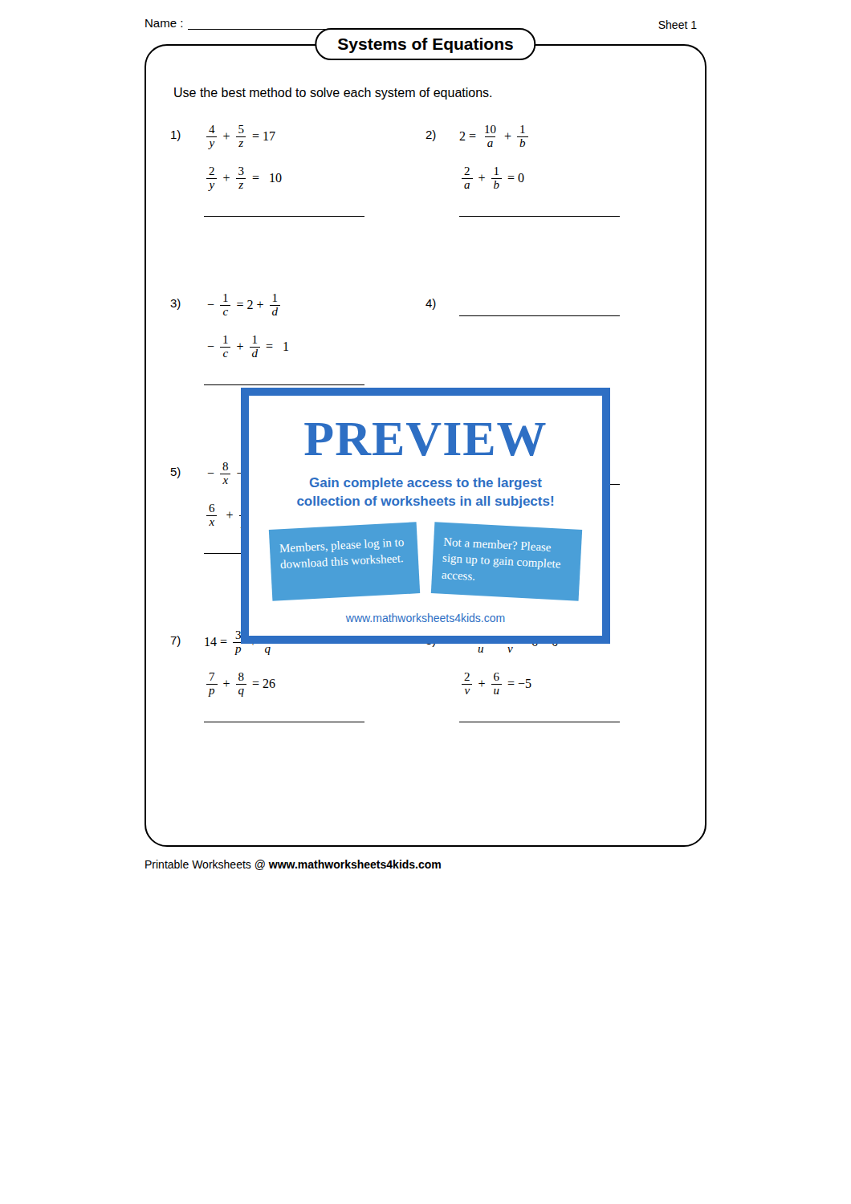Name :
Sheet 1
Systems of Equations
Use the best method to solve each system of equations.
1)
4 y + 5 z = 17
2 y + 3 z = 10
2)
2 = 10 a + 1 b
2 a + 1 b = 0
3)
− 1 c = 2 + 1 d
− 1 c + 1 d = 1
4)
5)
− 8 x − 1 y = −10
6 x + 1 y = 8
6)
7)
14 = 3 p + 2 q
7 p + 8 q = 26
8)
− 9 u − 2 v − 6 = 0
2 v + 6 u = −5
PREVIEW
Gain complete access to the largest
collection of worksheets in all subjects!
Members, please log in to download this worksheet.
Not a member? Please sign up to gain complete access.
www.mathworksheets4kids.com
Printable Worksheets @ www.mathworksheets4kids.com